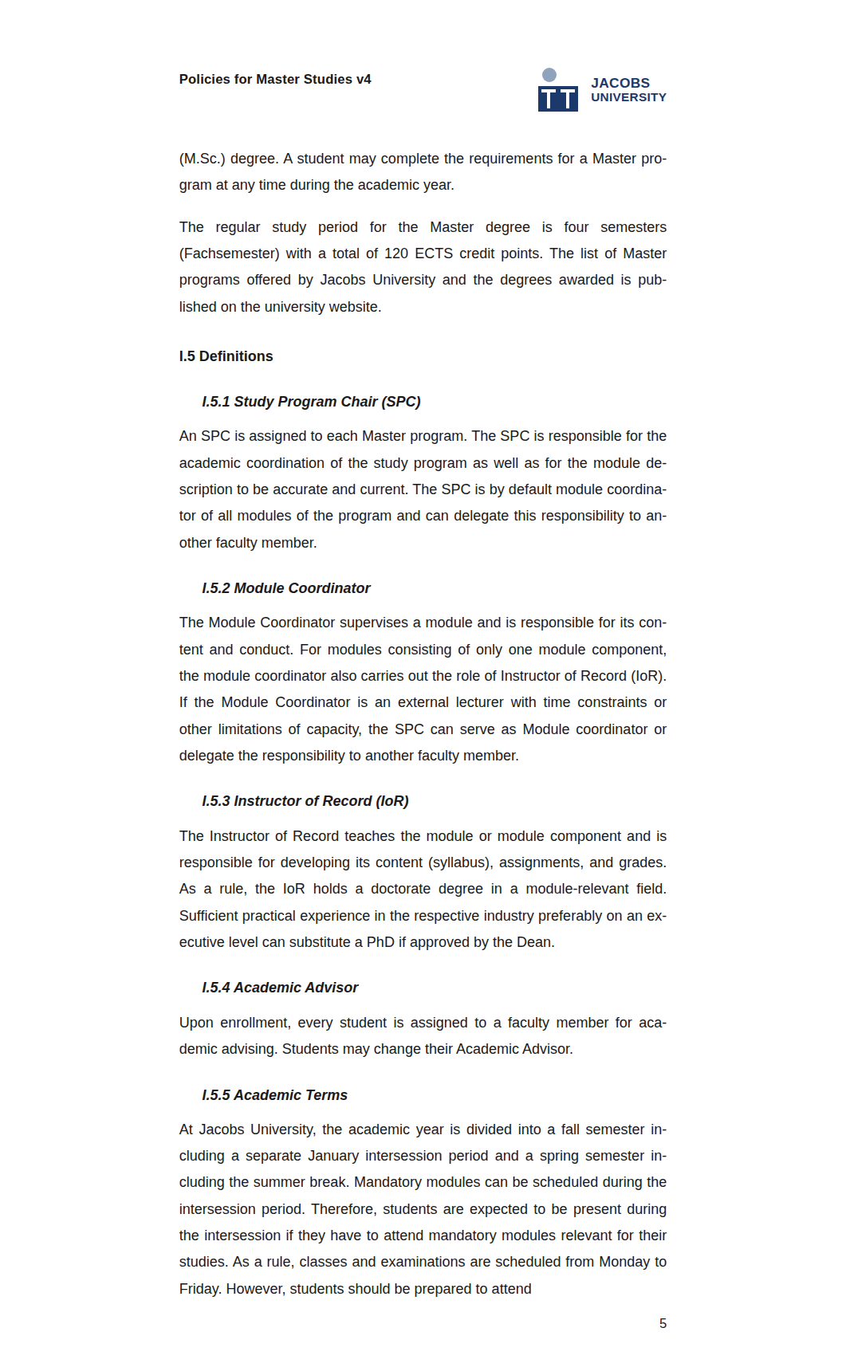Policies for Master Studies v4
JACOBS UNIVERSITY
(M.Sc.) degree. A student may complete the requirements for a Master program at any time during the academic year.
The regular study period for the Master degree is four semesters (Fachsemester) with a total of 120 ECTS credit points. The list of Master programs offered by Jacobs University and the degrees awarded is published on the university website.
I.5 Definitions
I.5.1 Study Program Chair (SPC)
An SPC is assigned to each Master program. The SPC is responsible for the academic coordination of the study program as well as for the module description to be accurate and current. The SPC is by default module coordinator of all modules of the program and can delegate this responsibility to another faculty member.
I.5.2 Module Coordinator
The Module Coordinator supervises a module and is responsible for its content and conduct. For modules consisting of only one module component, the module coordinator also carries out the role of Instructor of Record (IoR). If the Module Coordinator is an external lecturer with time constraints or other limitations of capacity, the SPC can serve as Module coordinator or delegate the responsibility to another faculty member.
I.5.3 Instructor of Record (IoR)
The Instructor of Record teaches the module or module component and is responsible for developing its content (syllabus), assignments, and grades. As a rule, the IoR holds a doctorate degree in a module-relevant field. Sufficient practical experience in the respective industry preferably on an executive level can substitute a PhD if approved by the Dean.
I.5.4 Academic Advisor
Upon enrollment, every student is assigned to a faculty member for academic advising. Students may change their Academic Advisor.
I.5.5 Academic Terms
At Jacobs University, the academic year is divided into a fall semester including a separate January intersession period and a spring semester including the summer break. Mandatory modules can be scheduled during the intersession period. Therefore, students are expected to be present during the intersession if they have to attend mandatory modules relevant for their studies. As a rule, classes and examinations are scheduled from Monday to Friday. However, students should be prepared to attend
5